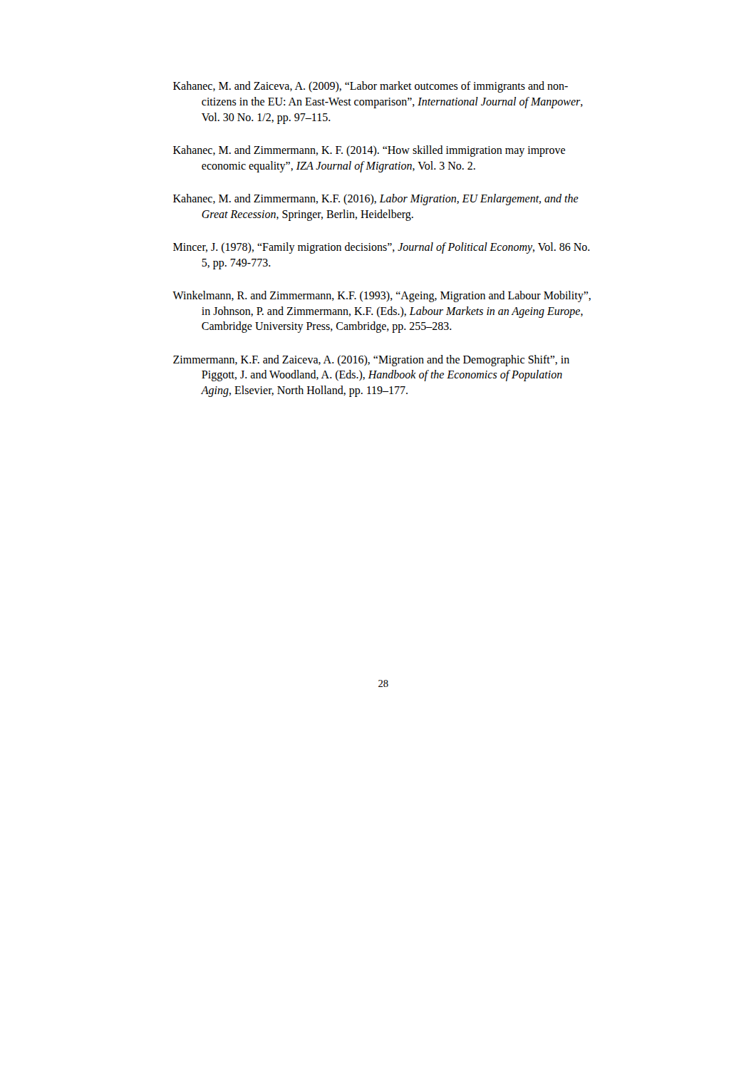Kahanec, M. and Zaiceva, A. (2009), “Labor market outcomes of immigrants and non-citizens in the EU: An East-West comparison”, International Journal of Manpower, Vol. 30 No. 1/2, pp. 97–115.
Kahanec, M. and Zimmermann, K. F. (2014). “How skilled immigration may improve economic equality”, IZA Journal of Migration, Vol. 3 No. 2.
Kahanec, M. and Zimmermann, K.F. (2016), Labor Migration, EU Enlargement, and the Great Recession, Springer, Berlin, Heidelberg.
Mincer, J. (1978), “Family migration decisions”, Journal of Political Economy, Vol. 86 No. 5, pp. 749-773.
Winkelmann, R. and Zimmermann, K.F. (1993), “Ageing, Migration and Labour Mobility”, in Johnson, P. and Zimmermann, K.F. (Eds.), Labour Markets in an Ageing Europe, Cambridge University Press, Cambridge, pp. 255–283.
Zimmermann, K.F. and Zaiceva, A. (2016), “Migration and the Demographic Shift”, in Piggott, J. and Woodland, A. (Eds.), Handbook of the Economics of Population Aging, Elsevier, North Holland, pp. 119–177.
28